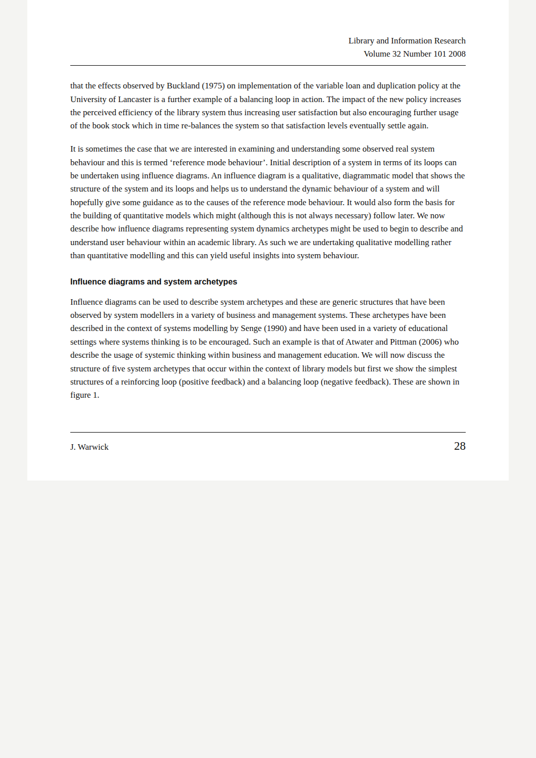Library and Information Research Volume 32 Number 101 2008
that the effects observed by Buckland (1975) on implementation of the variable loan and duplication policy at the University of Lancaster is a further example of a balancing loop in action. The impact of the new policy increases the perceived efficiency of the library system thus increasing user satisfaction but also encouraging further usage of the book stock which in time re-balances the system so that satisfaction levels eventually settle again.
It is sometimes the case that we are interested in examining and understanding some observed real system behaviour and this is termed ‘reference mode behaviour’. Initial description of a system in terms of its loops can be undertaken using influence diagrams. An influence diagram is a qualitative, diagrammatic model that shows the structure of the system and its loops and helps us to understand the dynamic behaviour of a system and will hopefully give some guidance as to the causes of the reference mode behaviour. It would also form the basis for the building of quantitative models which might (although this is not always necessary) follow later. We now describe how influence diagrams representing system dynamics archetypes might be used to begin to describe and understand user behaviour within an academic library. As such we are undertaking qualitative modelling rather than quantitative modelling and this can yield useful insights into system behaviour.
Influence diagrams and system archetypes
Influence diagrams can be used to describe system archetypes and these are generic structures that have been observed by system modellers in a variety of business and management systems. These archetypes have been described in the context of systems modelling by Senge (1990) and have been used in a variety of educational settings where systems thinking is to be encouraged. Such an example is that of Atwater and Pittman (2006) who describe the usage of systemic thinking within business and management education. We will now discuss the structure of five system archetypes that occur within the context of library models but first we show the simplest structures of a reinforcing loop (positive feedback) and a balancing loop (negative feedback). These are shown in figure 1.
J. Warwick 28